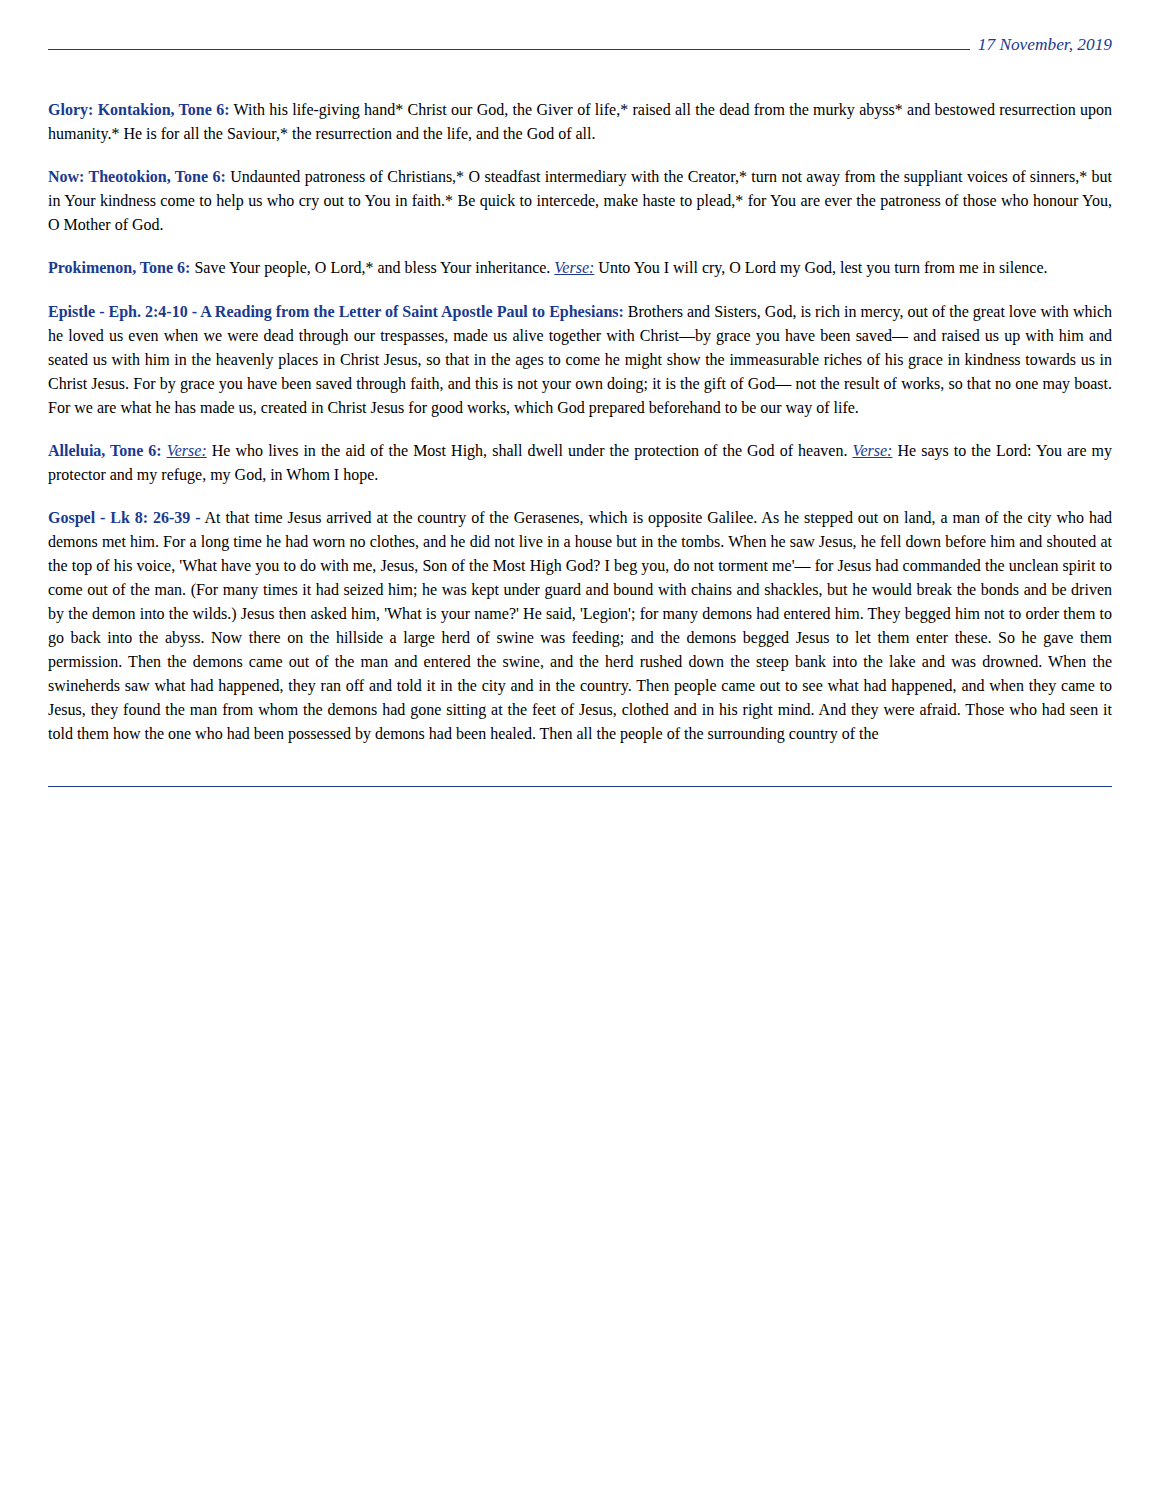17 November, 2019
Glory: Kontakion, Tone 6: With his life-giving hand* Christ our God, the Giver of life,* raised all the dead from the murky abyss* and bestowed resurrection upon humanity.* He is for all the Saviour,* the resurrection and the life, and the God of all.
Now: Theotokion, Tone 6: Undaunted patroness of Christians,* O steadfast intermediary with the Creator,* turn not away from the suppliant voices of sinners,* but in Your kindness come to help us who cry out to You in faith.* Be quick to intercede, make haste to plead,* for You are ever the patroness of those who honour You, O Mother of God.
Prokimenon, Tone 6: Save Your people, O Lord,* and bless Your inheritance. Verse: Unto You I will cry, O Lord my God, lest you turn from me in silence.
Epistle - Eph. 2:4-10 - A Reading from the Letter of Saint Apostle Paul to Ephesians: Brothers and Sisters, God, is rich in mercy, out of the great love with which he loved us even when we were dead through our trespasses, made us alive together with Christ—by grace you have been saved— and raised us up with him and seated us with him in the heavenly places in Christ Jesus, so that in the ages to come he might show the immeasurable riches of his grace in kindness towards us in Christ Jesus. For by grace you have been saved through faith, and this is not your own doing; it is the gift of God— not the result of works, so that no one may boast. For we are what he has made us, created in Christ Jesus for good works, which God prepared beforehand to be our way of life.
Alleluia, Tone 6: Verse: He who lives in the aid of the Most High, shall dwell under the protection of the God of heaven. Verse: He says to the Lord: You are my protector and my refuge, my God, in Whom I hope.
Gospel - Lk 8: 26-39 - At that time Jesus arrived at the country of the Gerasenes, which is opposite Galilee. As he stepped out on land, a man of the city who had demons met him. For a long time he had worn no clothes, and he did not live in a house but in the tombs. When he saw Jesus, he fell down before him and shouted at the top of his voice, 'What have you to do with me, Jesus, Son of the Most High God? I beg you, do not torment me'— for Jesus had commanded the unclean spirit to come out of the man. (For many times it had seized him; he was kept under guard and bound with chains and shackles, but he would break the bonds and be driven by the demon into the wilds.) Jesus then asked him, 'What is your name?' He said, 'Legion'; for many demons had entered him. They begged him not to order them to go back into the abyss. Now there on the hillside a large herd of swine was feeding; and the demons begged Jesus to let them enter these. So he gave them permission. Then the demons came out of the man and entered the swine, and the herd rushed down the steep bank into the lake and was drowned. When the swineherds saw what had happened, they ran off and told it in the city and in the country. Then people came out to see what had happened, and when they came to Jesus, they found the man from whom the demons had gone sitting at the feet of Jesus, clothed and in his right mind. And they were afraid. Those who had seen it told them how the one who had been possessed by demons had been healed. Then all the people of the surrounding country of the